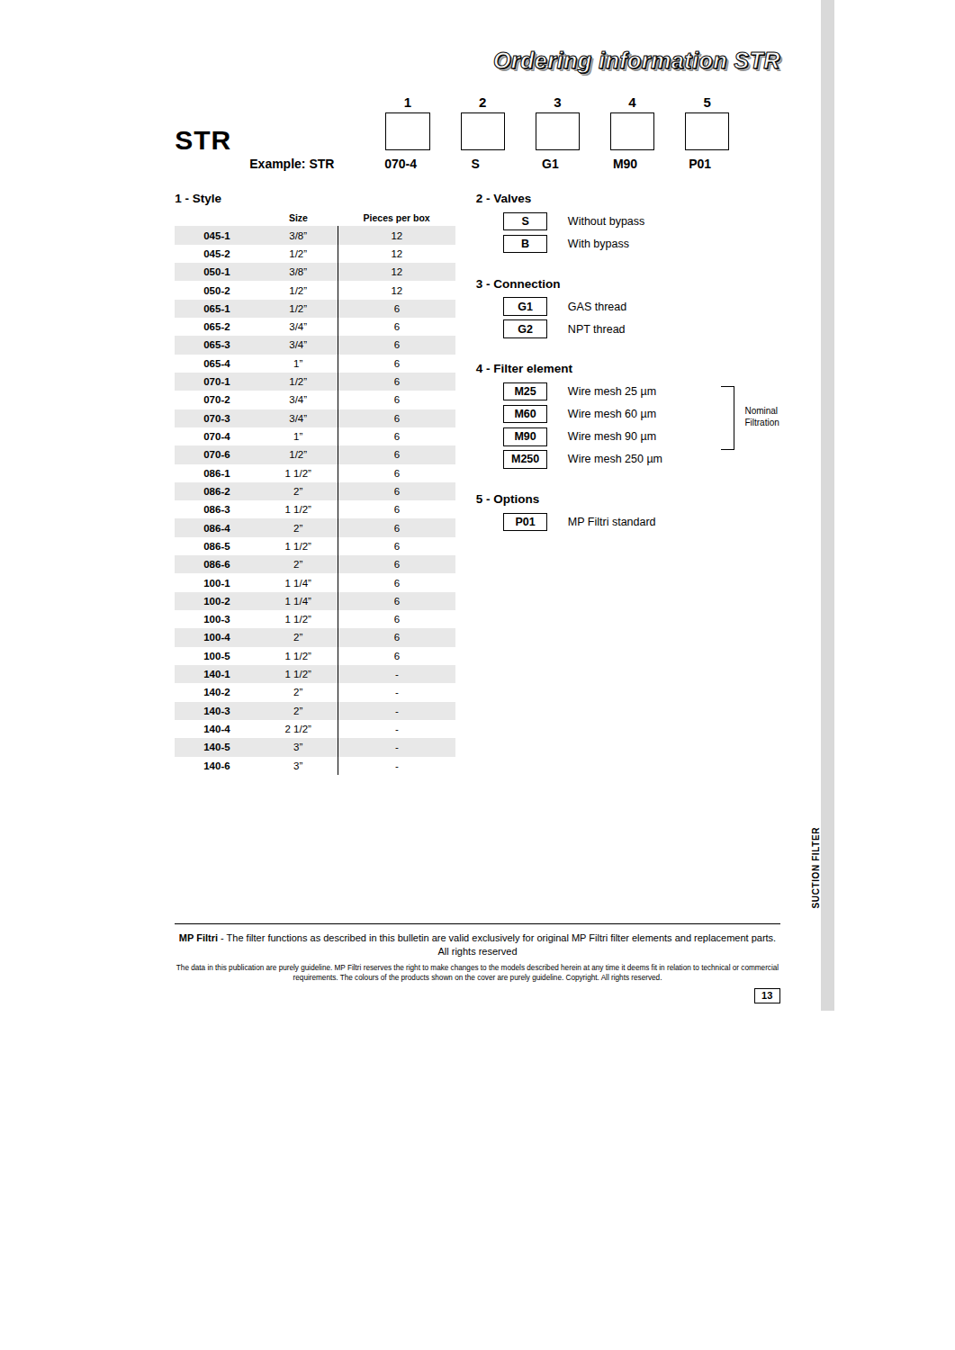Ordering information STR
STR
12345
Example: STR 070-4 S G1 M90 P01
1 - Style
| | Size | Pieces per box |
| --- | --- | --- |
| 045-1 | 3/8” | 12 |
| 045-2 | 1/2” | 12 |
| 050-1 | 3/8” | 12 |
| 050-2 | 1/2” | 12 |
| 065-1 | 1/2” | 6 |
| 065-2 | 3/4” | 6 |
| 065-3 | 3/4” | 6 |
| 065-4 | 1” | 6 |
| 070-1 | 1/2” | 6 |
| 070-2 | 3/4” | 6 |
| 070-3 | 3/4” | 6 |
| 070-4 | 1” | 6 |
| 070-6 | 1/2” | 6 |
| 086-1 | 1 1/2” | 6 |
| 086-2 | 2” | 6 |
| 086-3 | 1 1/2” | 6 |
| 086-4 | 2” | 6 |
| 086-5 | 1 1/2” | 6 |
| 086-6 | 2” | 6 |
| 100-1 | 1 1/4” | 6 |
| 100-2 | 1 1/4” | 6 |
| 100-3 | 1 1/2” | 6 |
| 100-4 | 2” | 6 |
| 100-5 | 1 1/2” | 6 |
| 140-1 | 1 1/2” | - |
| 140-2 | 2” | - |
| 140-3 | 2” | - |
| 140-4 | 2 1/2” | - |
| 140-5 | 3” | - |
| 140-6 | 3” | - |
2 - Valves
S Without bypass
B With bypass
3 - Connection
G1 GAS thread
G2 NPT thread
4 - Filter element
M25 Wire mesh 25 µm
M60 Wire mesh 60 µm
M90 Wire mesh 90 µm
M250 Wire mesh 250 µm
Nominal
Filtration
5 - Options
P01 MP Filtri standard
SUCTION FILTER
MP Filtri - The filter functions as described in this bulletin are valid exclusively for original MP Filtri filter elements and replacement parts. All rights reserved
The data in this publication are purely guideline. MP Filtri reserves the right to make changes to the models described herein at any time it deems fit in relation to technical or commercial requirements. The colours of the products shown on the cover are purely guideline. Copyright. All rights reserved.
13